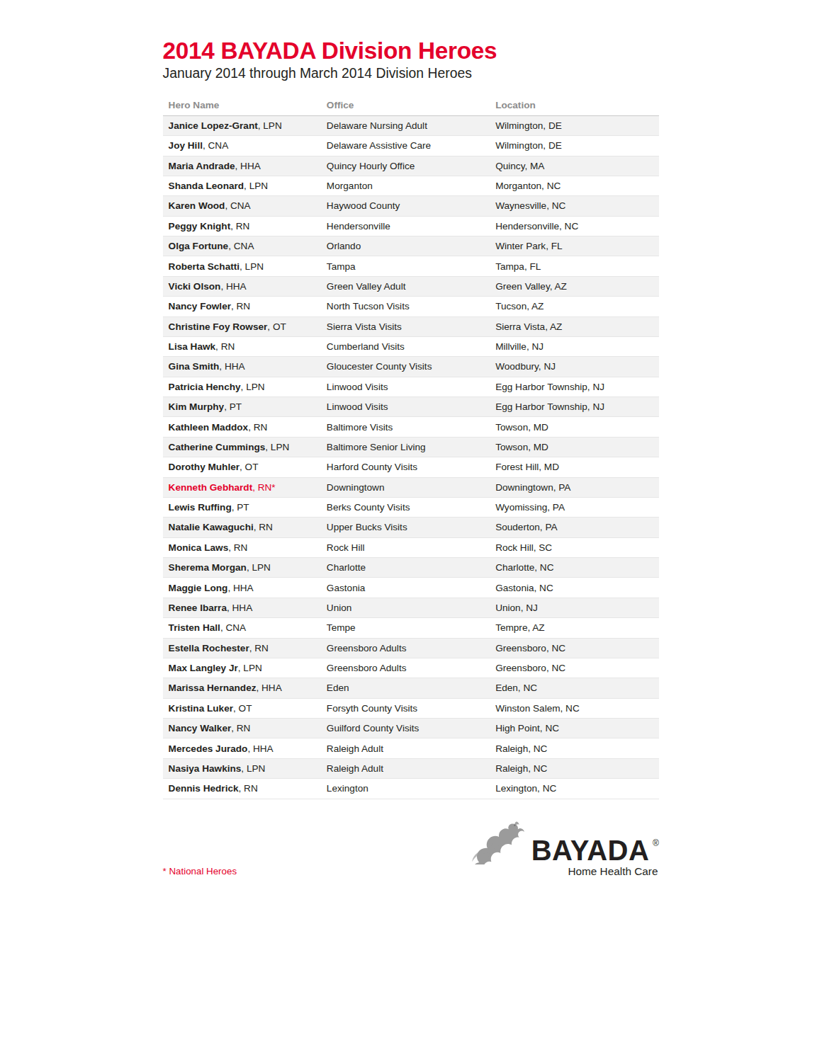2014 BAYADA Division Heroes
January 2014 through March 2014 Division Heroes
| Hero Name | Office | Location |
| --- | --- | --- |
| Janice Lopez-Grant , LPN | Delaware Nursing Adult | Wilmington, DE |
| Joy Hill , CNA | Delaware Assistive Care | Wilmington, DE |
| Maria Andrade , HHA | Quincy Hourly Office | Quincy, MA |
| Shanda Leonard , LPN | Morganton | Morganton, NC |
| Karen Wood , CNA | Haywood County | Waynesville, NC |
| Peggy Knight , RN | Hendersonville | Hendersonville, NC |
| Olga Fortune , CNA | Orlando | Winter Park, FL |
| Roberta Schatti , LPN | Tampa | Tampa, FL |
| Vicki Olson , HHA | Green Valley Adult | Green Valley, AZ |
| Nancy Fowler , RN | North Tucson Visits | Tucson, AZ |
| Christine Foy Rowser , OT | Sierra Vista Visits | Sierra Vista, AZ |
| Lisa Hawk , RN | Cumberland Visits | Millville, NJ |
| Gina Smith , HHA | Gloucester County Visits | Woodbury, NJ |
| Patricia Henchy , LPN | Linwood Visits | Egg Harbor Township, NJ |
| Kim Murphy , PT | Linwood Visits | Egg Harbor Township, NJ |
| Kathleen Maddox , RN | Baltimore Visits | Towson, MD |
| Catherine Cummings , LPN | Baltimore Senior Living | Towson, MD |
| Dorothy Muhler , OT | Harford County Visits | Forest Hill, MD |
| Kenneth Gebhardt , RN* | Downingtown | Downingtown, PA |
| Lewis Ruffing , PT | Berks County Visits | Wyomissing, PA |
| Natalie Kawaguchi , RN | Upper Bucks Visits | Souderton, PA |
| Monica Laws , RN | Rock Hill | Rock Hill, SC |
| Sherema Morgan , LPN | Charlotte | Charlotte, NC |
| Maggie Long , HHA | Gastonia | Gastonia, NC |
| Renee Ibarra , HHA | Union | Union, NJ |
| Tristen Hall , CNA | Tempe | Tempre, AZ |
| Estella Rochester , RN | Greensboro Adults | Greensboro, NC |
| Max Langley Jr , LPN | Greensboro Adults | Greensboro, NC |
| Marissa Hernandez , HHA | Eden | Eden, NC |
| Kristina Luker , OT | Forsyth County Visits | Winston Salem, NC |
| Nancy Walker , RN | Guilford County Visits | High Point, NC |
| Mercedes Jurado , HHA | Raleigh Adult | Raleigh, NC |
| Nasiya Hawkins , LPN | Raleigh Adult | Raleigh, NC |
| Dennis Hedrick , RN | Lexington | Lexington, NC |
* National Heroes
BAYADA®
Home Health Care